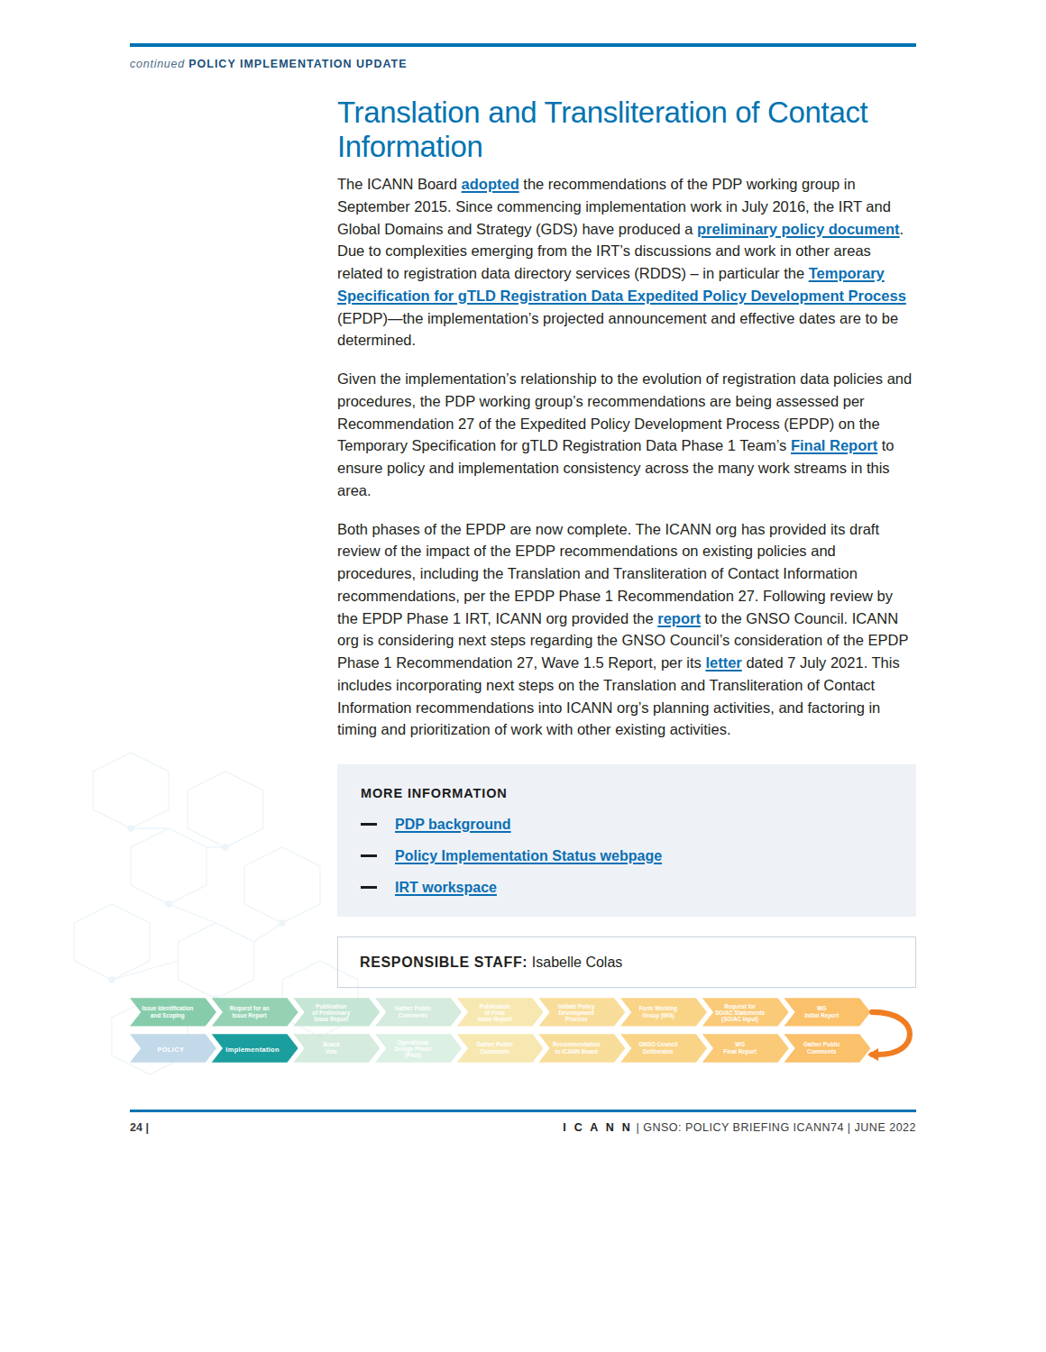continued POLICY IMPLEMENTATION UPDATE
Translation and Transliteration of Contact Information
The ICANN Board adopted the recommendations of the PDP working group in September 2015. Since commencing implementation work in July 2016, the IRT and Global Domains and Strategy (GDS) have produced a preliminary policy document. Due to complexities emerging from the IRT’s discussions and work in other areas related to registration data directory services (RDDS) – in particular the Temporary Specification for gTLD Registration Data Expedited Policy Development Process (EPDP)—the implementation’s projected announcement and effective dates are to be determined.
Given the implementation’s relationship to the evolution of registration data policies and procedures, the PDP working group’s recommendations are being assessed per Recommendation 27 of the Expedited Policy Development Process (EPDP) on the Temporary Specification for gTLD Registration Data Phase 1 Team’s Final Report to ensure policy and implementation consistency across the many work streams in this area.
Both phases of the EPDP are now complete. The ICANN org has provided its draft review of the impact of the EPDP recommendations on existing policies and procedures, including the Translation and Transliteration of Contact Information recommendations, per the EPDP Phase 1 Recommendation 27. Following review by the EPDP Phase 1 IRT, ICANN org provided the report to the GNSO Council. ICANN org is considering next steps regarding the GNSO Council’s consideration of the EPDP Phase 1 Recommendation 27, Wave 1.5 Report, per its letter dated 7 July 2021. This includes incorporating next steps on the Translation and Transliteration of Contact Information recommendations into ICANN org’s planning activities, and factoring in timing and prioritization of work with other existing activities.
MORE INFORMATION
PDP background
Policy Implementation Status webpage
IRT workspace
RESPONSIBLE STAFF: Isabelle Colas
Issue Identification and Scoping Request for an Issue Report Publication of Preliminary Issue Report Gather Public Comments Publication of Final Issue Report Initiate Policy Development Process Form Working Group (WG) Request for SO/AC Statements (SO/AC Input) WG Initial Report POLICY Implementation Board Vote Operational Design Phase (Pilot) Gather Public Comments Recommendation to ICANN Board GNSO Council Deliberates WG Final Report Gather Public Comments
24 |
I C A N N | GNSO: POLICY BRIEFING ICANN74 | JUNE 2022